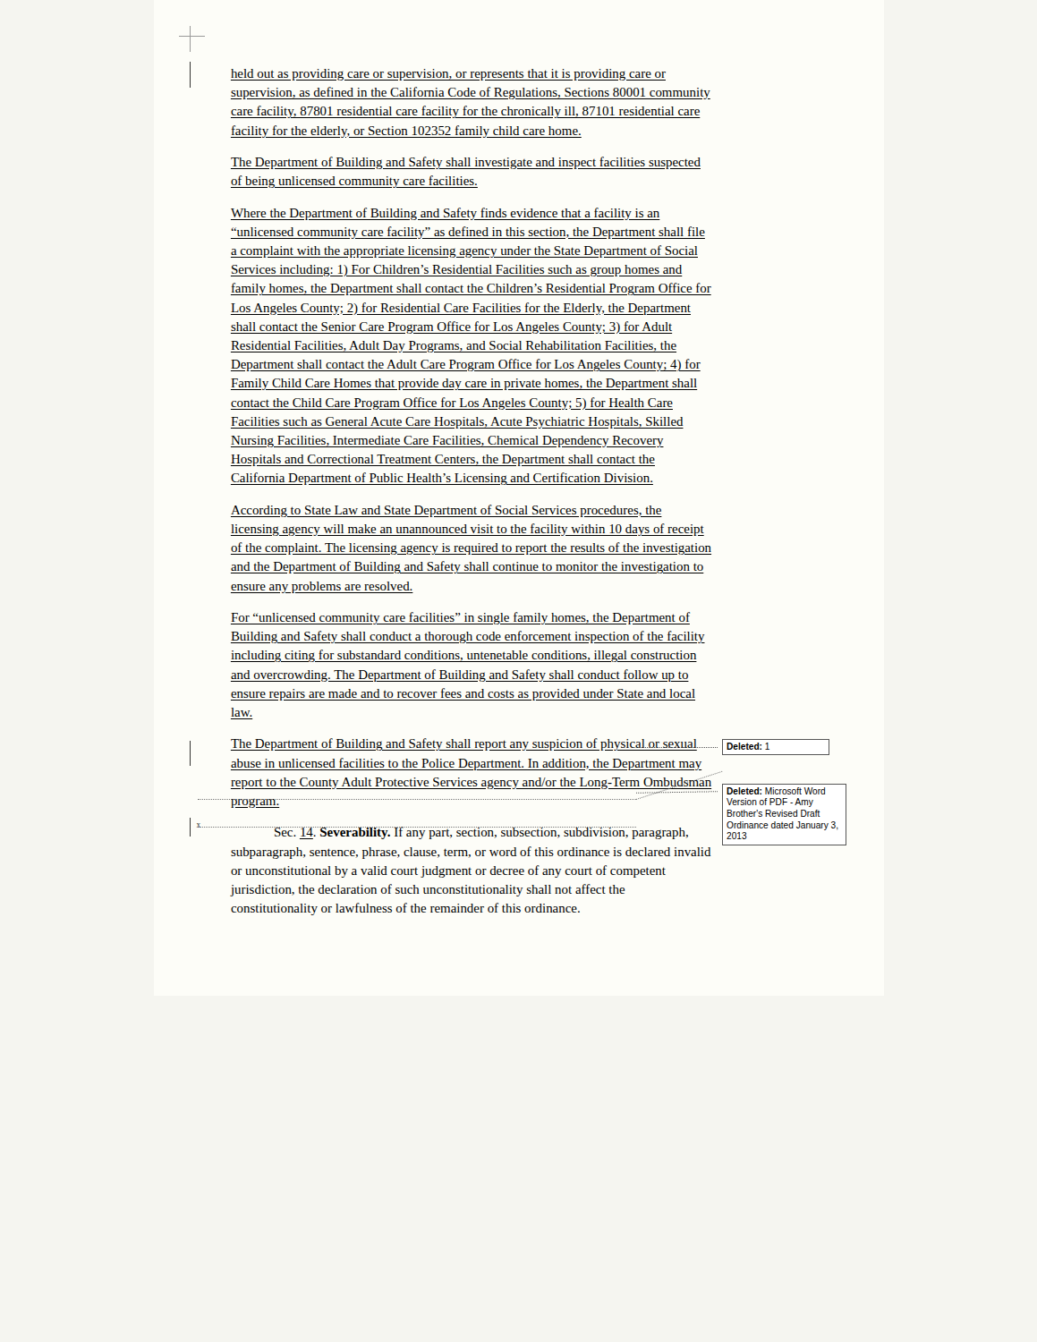held out as providing care or supervision, or represents that it is providing care or supervision, as defined in the California Code of Regulations, Sections 80001 community care facility, 87801 residential care facility for the chronically ill, 87101 residential care facility for the elderly, or Section 102352 family child care home.
The Department of Building and Safety shall investigate and inspect facilities suspected of being unlicensed community care facilities.
Where the Department of Building and Safety finds evidence that a facility is an “unlicensed community care facility” as defined in this section, the Department shall file a complaint with the appropriate licensing agency under the State Department of Social Services including: 1) For Children’s Residential Facilities such as group homes and family homes, the Department shall contact the Children’s Residential Program Office for Los Angeles County; 2) for Residential Care Facilities for the Elderly, the Department shall contact the Senior Care Program Office for Los Angeles County; 3) for Adult Residential Facilities, Adult Day Programs, and Social Rehabilitation Facilities, the Department shall contact the Adult Care Program Office for Los Angeles County; 4) for Family Child Care Homes that provide day care in private homes, the Department shall contact the Child Care Program Office for Los Angeles County; 5) for Health Care Facilities such as General Acute Care Hospitals, Acute Psychiatric Hospitals, Skilled Nursing Facilities, Intermediate Care Facilities, Chemical Dependency Recovery Hospitals and Correctional Treatment Centers, the Department shall contact the California Department of Public Health’s Licensing and Certification Division.
According to State Law and State Department of Social Services procedures, the licensing agency will make an unannounced visit to the facility within 10 days of receipt of the complaint. The licensing agency is required to report the results of the investigation and the Department of Building and Safety shall continue to monitor the investigation to ensure any problems are resolved.
For “unlicensed community care facilities” in single family homes, the Department of Building and Safety shall conduct a thorough code enforcement inspection of the facility including citing for substandard conditions, untenetable conditions, illegal construction and overcrowding. The Department of Building and Safety shall conduct follow up to ensure repairs are made and to recover fees and costs as provided under State and local law.
The Department of Building and Safety shall report any suspicion of physical or sexual abuse in unlicensed facilities to the Police Department. In addition, the Department may report to the County Adult Protective Services agency and/or the Long-Term Ombudsman program.
Sec. 14. Severability. If any part, section, subsection, subdivision, paragraph, subparagraph, sentence, phrase, clause, term, or word of this ordinance is declared invalid or unconstitutional by a valid court judgment or decree of any court of competent jurisdiction, the declaration of such unconstitutionality shall not affect the constitutionality or lawfulness of the remainder of this ordinance.
Deleted: 1
Deleted: Microsoft Word Version of PDF - Amy Brother's Revised Draft Ordinance dated January 3, 2013
x